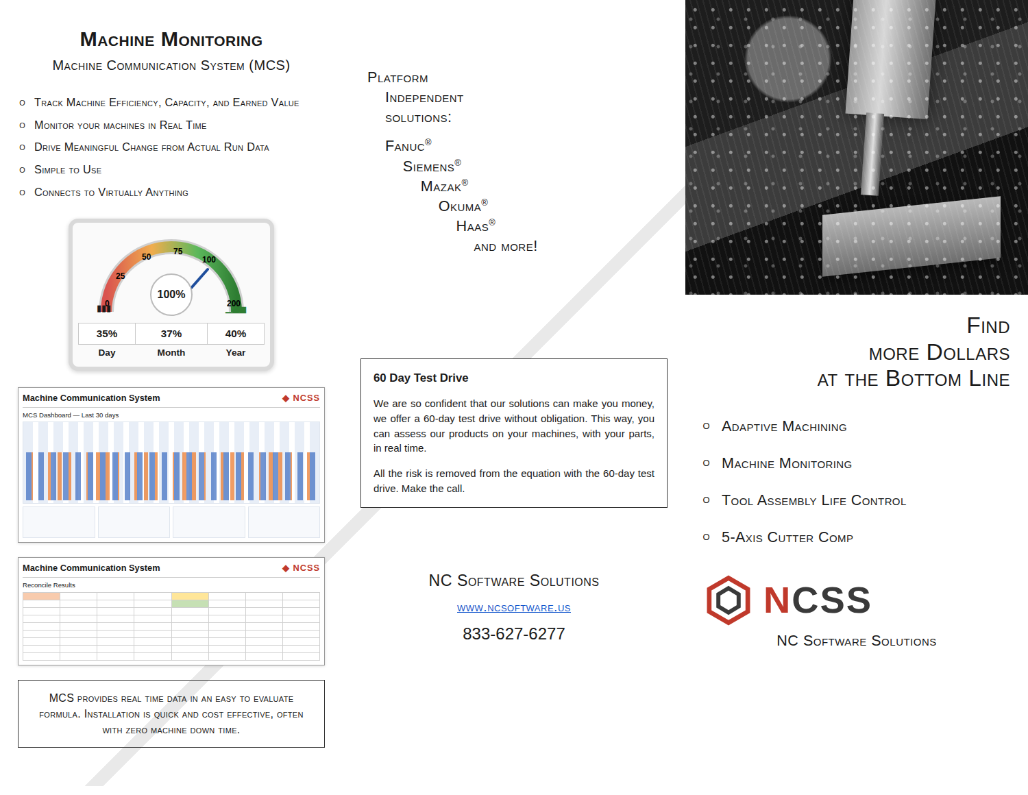Machine Monitoring
Machine Communication System (MCS)
Track Machine Efficiency, Capacity, and Earned Value
Monitor your machines in Real Time
Drive Meaningful Change from Actual Run Data
Simple to Use
Connects to Virtually Anything
0 25 50 75 100 200
100%
▮▮▮ ▁▃▅
| 35% | 37% | 40% |
| Day | Month | Year |
Machine Communication System ◆ NCSS
MCS Dashboard — Last 30 days
Machine Communication System ◆ NCSS
Reconcile Results
MCS provides real time data in an easy to evaluate formula. Installation is quick and cost effective, often with zero machine down time.
Platform
Independent
solutions:
Fanuc®
Siemens®
Mazak®
Okuma®
Haas®
and more!
60 Day Test Drive
We are so confident that our solutions can make you money, we offer a 60-day test drive without obligation. This way, you can assess our products on your machines, with your parts, in real time.
All the risk is removed from the equation with the 60-day test drive. Make the call.
NC Software Solutions
www.ncsoftware.us
833-627-6277
Find
more Dollars
at the Bottom Line
Adaptive Machining
Machine Monitoring
Tool Assembly Life Control
5-Axis Cutter Comp
NCSS
NC Software Solutions